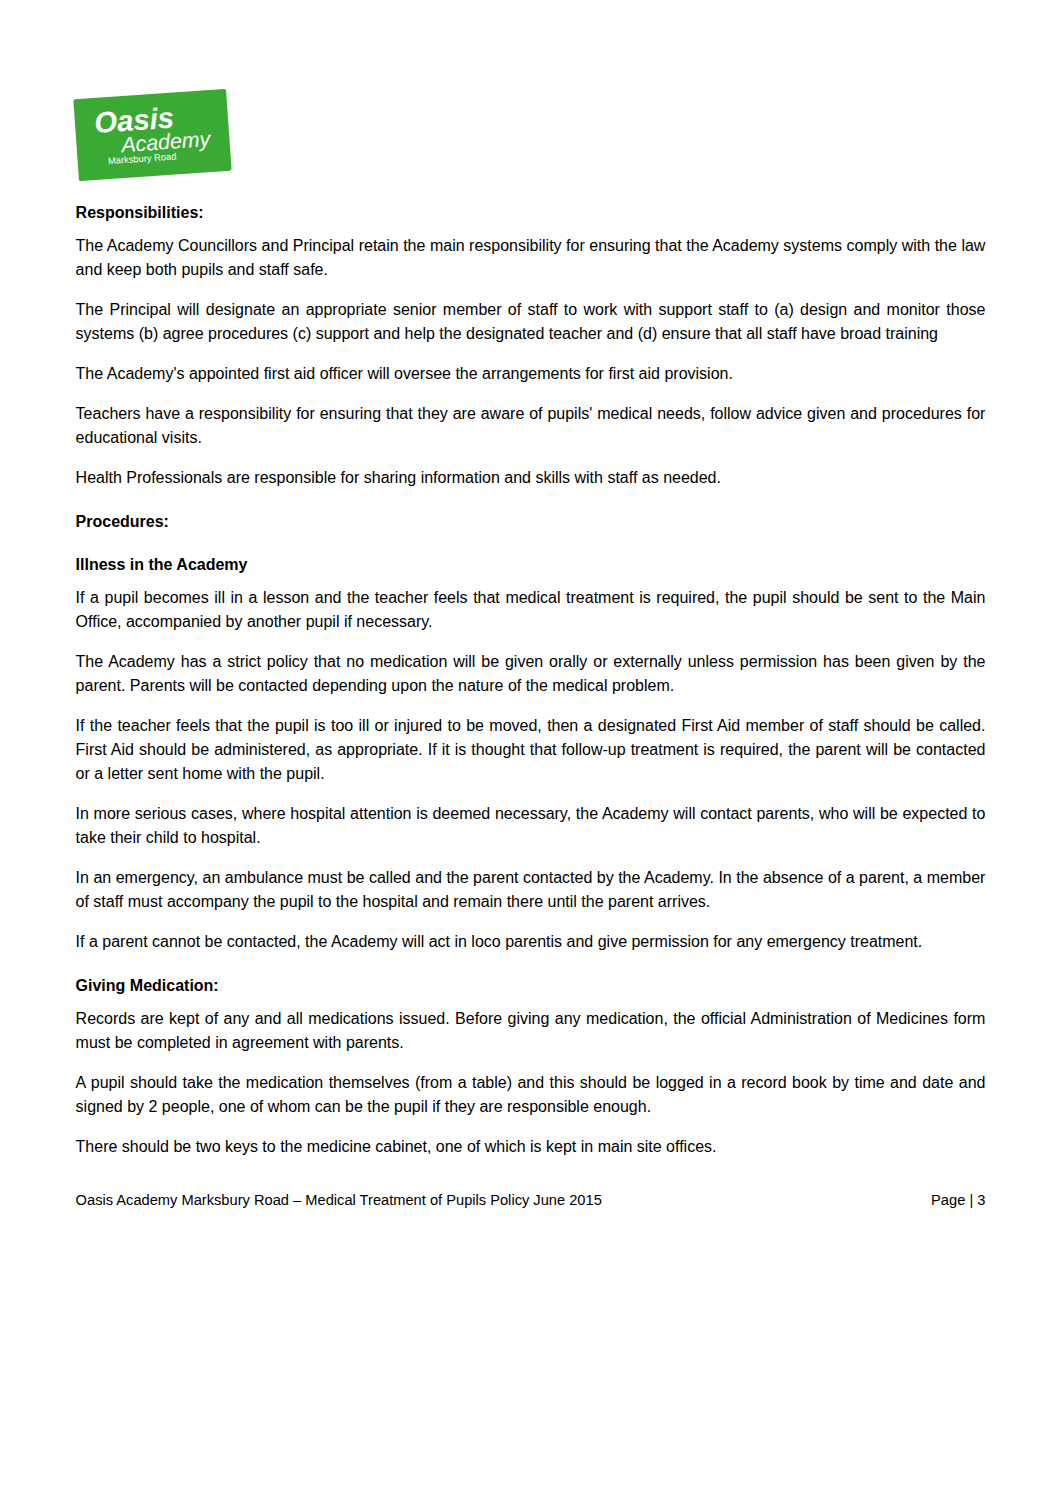Oasis Academy Marksbury Road
Responsibilities:
The Academy Councillors and Principal retain the main responsibility for ensuring that the Academy systems comply with the law and keep both pupils and staff safe.
The Principal will designate an appropriate senior member of staff to work with support staff to (a) design and monitor those systems (b) agree procedures (c) support and help the designated teacher and (d) ensure that all staff have broad training
The Academy's appointed first aid officer will oversee the arrangements for first aid provision.
Teachers have a responsibility for ensuring that they are aware of pupils' medical needs, follow advice given and procedures for educational visits.
Health Professionals are responsible for sharing information and skills with staff as needed.
Procedures:
Illness in the Academy
If a pupil becomes ill in a lesson and the teacher feels that medical treatment is required, the pupil should be sent to the Main Office, accompanied by another pupil if necessary.
The Academy has a strict policy that no medication will be given orally or externally unless permission has been given by the parent. Parents will be contacted depending upon the nature of the medical problem.
If the teacher feels that the pupil is too ill or injured to be moved, then a designated First Aid member of staff should be called. First Aid should be administered, as appropriate. If it is thought that follow-up treatment is required, the parent will be contacted or a letter sent home with the pupil.
In more serious cases, where hospital attention is deemed necessary, the Academy will contact parents, who will be expected to take their child to hospital.
In an emergency, an ambulance must be called and the parent contacted by the Academy. In the absence of a parent, a member of staff must accompany the pupil to the hospital and remain there until the parent arrives.
If a parent cannot be contacted, the Academy will act in loco parentis and give permission for any emergency treatment.
Giving Medication:
Records are kept of any and all medications issued. Before giving any medication, the official Administration of Medicines form must be completed in agreement with parents.
A pupil should take the medication themselves (from a table) and this should be logged in a record book by time and date and signed by 2 people, one of whom can be the pupil if they are responsible enough.
There should be two keys to the medicine cabinet, one of which is kept in main site offices.
Page | 3 Oasis Academy Marksbury Road – Medical Treatment of Pupils Policy June 2015